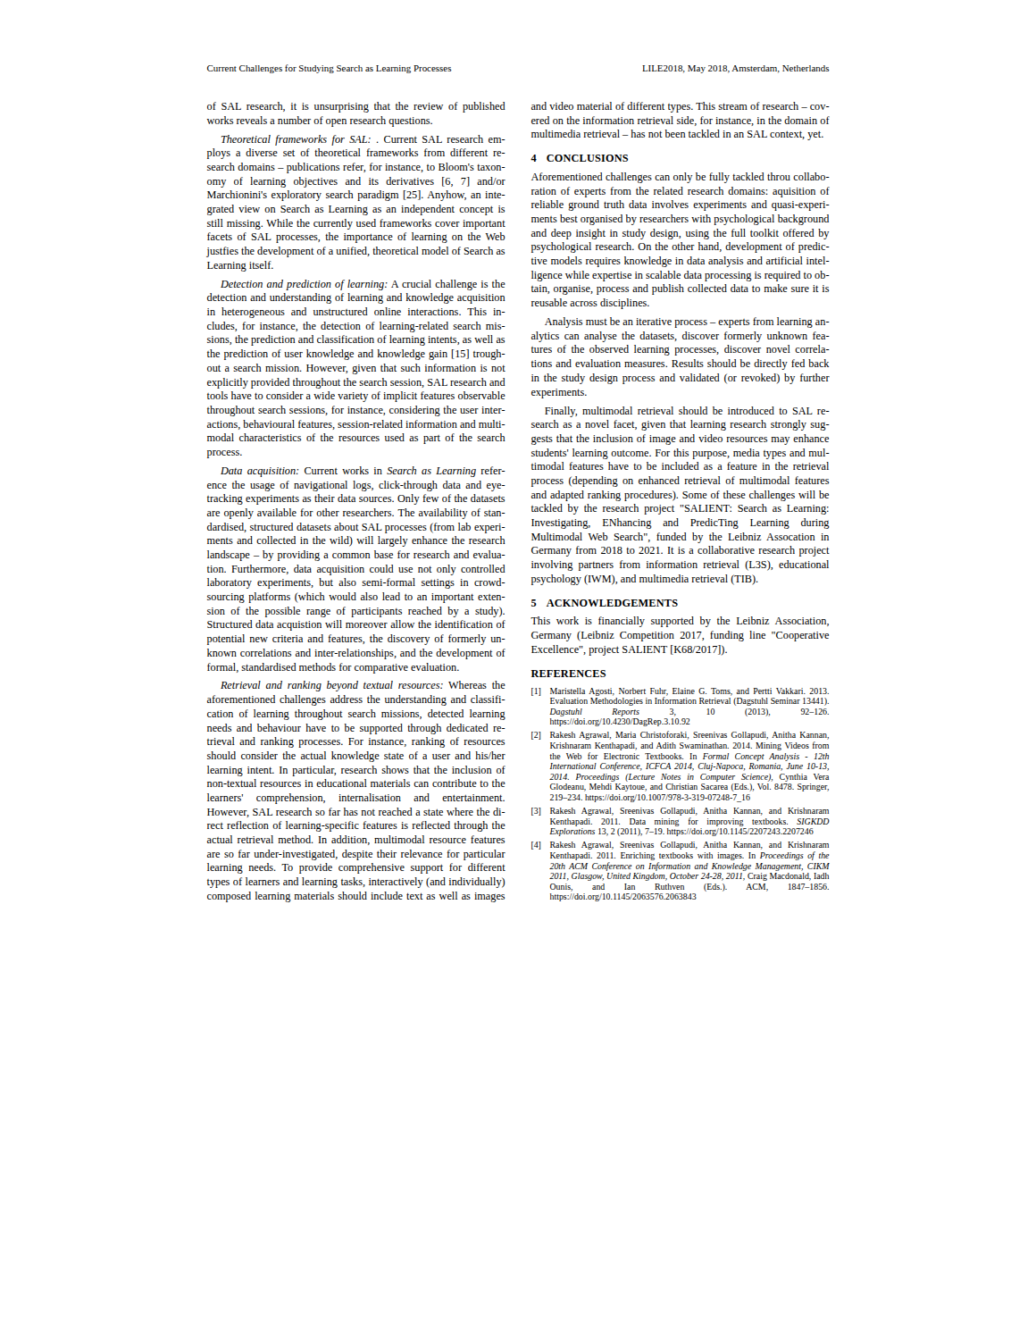Current Challenges for Studying Search as Learning Processes
LILE2018, May 2018, Amsterdam, Netherlands
of SAL research, it is unsurprising that the review of published works reveals a number of open research questions.
Theoretical frameworks for SAL: . Current SAL research employs a diverse set of theoretical frameworks from different research domains – publications refer, for instance, to Bloom's taxonomy of learning objectives and its derivatives [6, 7] and/or Marchionini's exploratory search paradigm [25]. Anyhow, an integrated view on Search as Learning as an independent concept is still missing. While the currently used frameworks cover important facets of SAL processes, the importance of learning on the Web justfies the development of a unified, theoretical model of Search as Learning itself.
Detection and prediction of learning: A crucial challenge is the detection and understanding of learning and knowledge acquisition in heterogeneous and unstructured online interactions. This includes, for instance, the detection of learning-related search missions, the prediction and classification of learning intents, as well as the prediction of user knowledge and knowledge gain [15] troughout a search mission. However, given that such information is not explicitly provided throughout the search session, SAL research and tools have to consider a wide variety of implicit features observable throughout search sessions, for instance, considering the user interactions, behavioural features, session-related information and multimodal characteristics of the resources used as part of the search process.
Data acquisition: Current works in Search as Learning reference the usage of navigational logs, click-through data and eye-tracking experiments as their data sources. Only few of the datasets are openly available for other researchers. The availability of standardised, structured datasets about SAL processes (from lab experiments and collected in the wild) will largely enhance the research landscape – by providing a common base for research and evaluation. Furthermore, data acquisition could use not only controlled laboratory experiments, but also semi-formal settings in crowdsourcing platforms (which would also lead to an important extension of the possible range of participants reached by a study). Structured data acquistion will moreover allow the identification of potential new criteria and features, the discovery of formerly unknown correlations and inter-relationships, and the development of formal, standardised methods for comparative evaluation.
Retrieval and ranking beyond textual resources: Whereas the aforementioned challenges address the understanding and classification of learning throughout search missions, detected learning needs and behaviour have to be supported through dedicated retrieval and ranking processes. For instance, ranking of resources should consider the actual knowledge state of a user and his/her learning intent. In particular, research shows that the inclusion of non-textual resources in educational materials can contribute to the learners' comprehension, internalisation and entertainment. However, SAL research so far has not reached a state where the direct reflection of learning-specific features is reflected through the actual retrieval method. In addition, multimodal resource features are so far under-investigated, despite their relevance for particular learning needs. To provide comprehensive support for different types of learners and learning tasks, interactively (and individually) composed learning materials should include text as well as images and video material of different types. This stream of research – covered on the information retrieval side, for instance, in the domain of multimedia retrieval – has not been tackled in an SAL context, yet.
4 CONCLUSIONS
Aforementioned challenges can only be fully tackled throu collaboration of experts from the related research domains: aquisition of reliable ground truth data involves experiments and quasi-experiments best organised by researchers with psychological background and deep insight in study design, using the full toolkit offered by psychological research. On the other hand, development of predictive models requires knowledge in data analysis and artificial intelligence while expertise in scalable data processing is required to obtain, organise, process and publish collected data to make sure it is reusable across disciplines.
Analysis must be an iterative process – experts from learning analytics can analyse the datasets, discover formerly unknown features of the observed learning processes, discover novel correlations and evaluation measures. Results should be directly fed back in the study design process and validated (or revoked) by further experiments.
Finally, multimodal retrieval should be introduced to SAL research as a novel facet, given that learning research strongly suggests that the inclusion of image and video resources may enhance students' learning outcome. For this purpose, media types and multimodal features have to be included as a feature in the retrieval process (depending on enhanced retrieval of multimodal features and adapted ranking procedures). Some of these challenges will be tackled by the research project "SALIENT: Search as Learning: Investigating, ENhancing and PredicTing Learning during Multimodal Web Search", funded by the Leibniz Assocation in Germany from 2018 to 2021. It is a collaborative research project involving partners from information retrieval (L3S), educational psychology (IWM), and multimedia retrieval (TIB).
5 ACKNOWLEDGEMENTS
This work is financially supported by the Leibniz Association, Germany (Leibniz Competition 2017, funding line "Cooperative Excellence", project SALIENT [K68/2017]).
REFERENCES
[1] Maristella Agosti, Norbert Fuhr, Elaine G. Toms, and Pertti Vakkari. 2013. Evaluation Methodologies in Information Retrieval (Dagstuhl Seminar 13441). Dagstuhl Reports 3, 10 (2013), 92–126. https://doi.org/10.4230/DagRep.3.10.92
[2] Rakesh Agrawal, Maria Christoforaki, Sreenivas Gollapudi, Anitha Kannan, Krishnaram Kenthapadi, and Adith Swaminathan. 2014. Mining Videos from the Web for Electronic Textbooks. In Formal Concept Analysis - 12th International Conference, ICFCA 2014, Cluj-Napoca, Romania, June 10-13, 2014. Proceedings (Lecture Notes in Computer Science), Cynthia Vera Glodeanu, Mehdi Kaytoue, and Christian Sacarea (Eds.), Vol. 8478. Springer, 219–234. https://doi.org/10.1007/978-3-319-07248-7_16
[3] Rakesh Agrawal, Sreenivas Gollapudi, Anitha Kannan, and Krishnaram Kenthapadi. 2011. Data mining for improving textbooks. SIGKDD Explorations 13, 2 (2011), 7–19. https://doi.org/10.1145/2207243.2207246
[4] Rakesh Agrawal, Sreenivas Gollapudi, Anitha Kannan, and Krishnaram Kenthapadi. 2011. Enriching textbooks with images. In Proceedings of the 20th ACM Conference on Information and Knowledge Management, CIKM 2011, Glasgow, United Kingdom, October 24-28, 2011, Craig Macdonald, Iadh Ounis, and Ian Ruthven (Eds.). ACM, 1847–1856. https://doi.org/10.1145/2063576.2063843